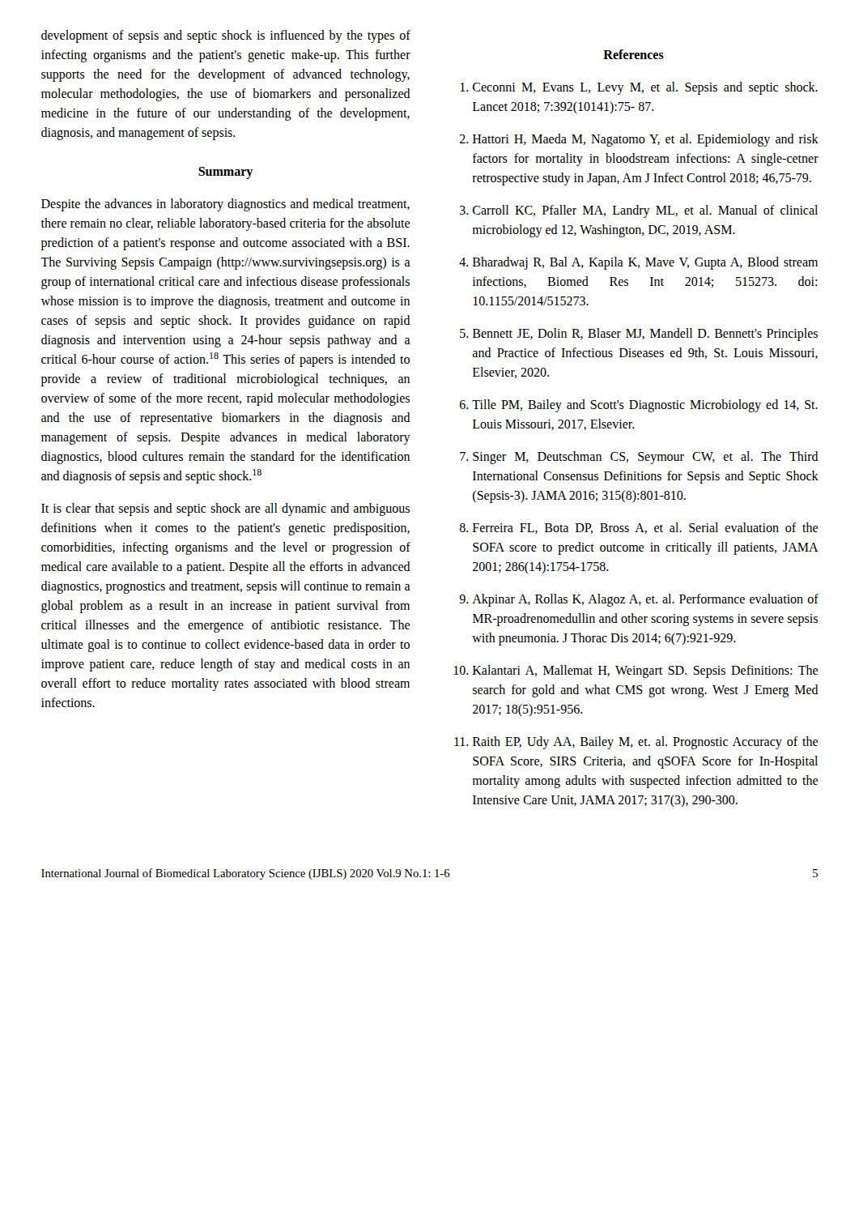development of sepsis and septic shock is influenced by the types of infecting organisms and the patient's genetic make-up. This further supports the need for the development of advanced technology, molecular methodologies, the use of biomarkers and personalized medicine in the future of our understanding of the development, diagnosis, and management of sepsis.
Summary
Despite the advances in laboratory diagnostics and medical treatment, there remain no clear, reliable laboratory-based criteria for the absolute prediction of a patient's response and outcome associated with a BSI. The Surviving Sepsis Campaign (http://www.survivingsepsis.org) is a group of international critical care and infectious disease professionals whose mission is to improve the diagnosis, treatment and outcome in cases of sepsis and septic shock. It provides guidance on rapid diagnosis and intervention using a 24-hour sepsis pathway and a critical 6-hour course of action.18 This series of papers is intended to provide a review of traditional microbiological techniques, an overview of some of the more recent, rapid molecular methodologies and the use of representative biomarkers in the diagnosis and management of sepsis. Despite advances in medical laboratory diagnostics, blood cultures remain the standard for the identification and diagnosis of sepsis and septic shock.18
It is clear that sepsis and septic shock are all dynamic and ambiguous definitions when it comes to the patient's genetic predisposition, comorbidities, infecting organisms and the level or progression of medical care available to a patient. Despite all the efforts in advanced diagnostics, prognostics and treatment, sepsis will continue to remain a global problem as a result in an increase in patient survival from critical illnesses and the emergence of antibiotic resistance. The ultimate goal is to continue to collect evidence-based data in order to improve patient care, reduce length of stay and medical costs in an overall effort to reduce mortality rates associated with blood stream infections.
References
Ceconni M, Evans L, Levy M, et al. Sepsis and septic shock. Lancet 2018; 7:392(10141):75- 87.
Hattori H, Maeda M, Nagatomo Y, et al. Epidemiology and risk factors for mortality in bloodstream infections: A single-cetner retrospective study in Japan, Am J Infect Control 2018; 46,75-79.
Carroll KC, Pfaller MA, Landry ML, et al. Manual of clinical microbiology ed 12, Washington, DC, 2019, ASM.
Bharadwaj R, Bal A, Kapila K, Mave V, Gupta A, Blood stream infections, Biomed Res Int 2014; 515273. doi: 10.1155/2014/515273.
Bennett JE, Dolin R, Blaser MJ, Mandell D. Bennett's Principles and Practice of Infectious Diseases ed 9th, St. Louis Missouri, Elsevier, 2020.
Tille PM, Bailey and Scott's Diagnostic Microbiology ed 14, St. Louis Missouri, 2017, Elsevier.
Singer M, Deutschman CS, Seymour CW, et al. The Third International Consensus Definitions for Sepsis and Septic Shock (Sepsis-3). JAMA 2016; 315(8):801-810.
Ferreira FL, Bota DP, Bross A, et al. Serial evaluation of the SOFA score to predict outcome in critically ill patients, JAMA 2001; 286(14):1754-1758.
Akpinar A, Rollas K, Alagoz A, et. al. Performance evaluation of MR-proadrenomedullin and other scoring systems in severe sepsis with pneumonia. J Thorac Dis 2014; 6(7):921-929.
Kalantari A, Mallemat H, Weingart SD. Sepsis Definitions: The search for gold and what CMS got wrong. West J Emerg Med 2017; 18(5):951-956.
Raith EP, Udy AA, Bailey M, et. al. Prognostic Accuracy of the SOFA Score, SIRS Criteria, and qSOFA Score for In-Hospital mortality among adults with suspected infection admitted to the Intensive Care Unit, JAMA 2017; 317(3), 290-300.
International Journal of Biomedical Laboratory Science (IJBLS) 2020 Vol.9 No.1: 1-6 5